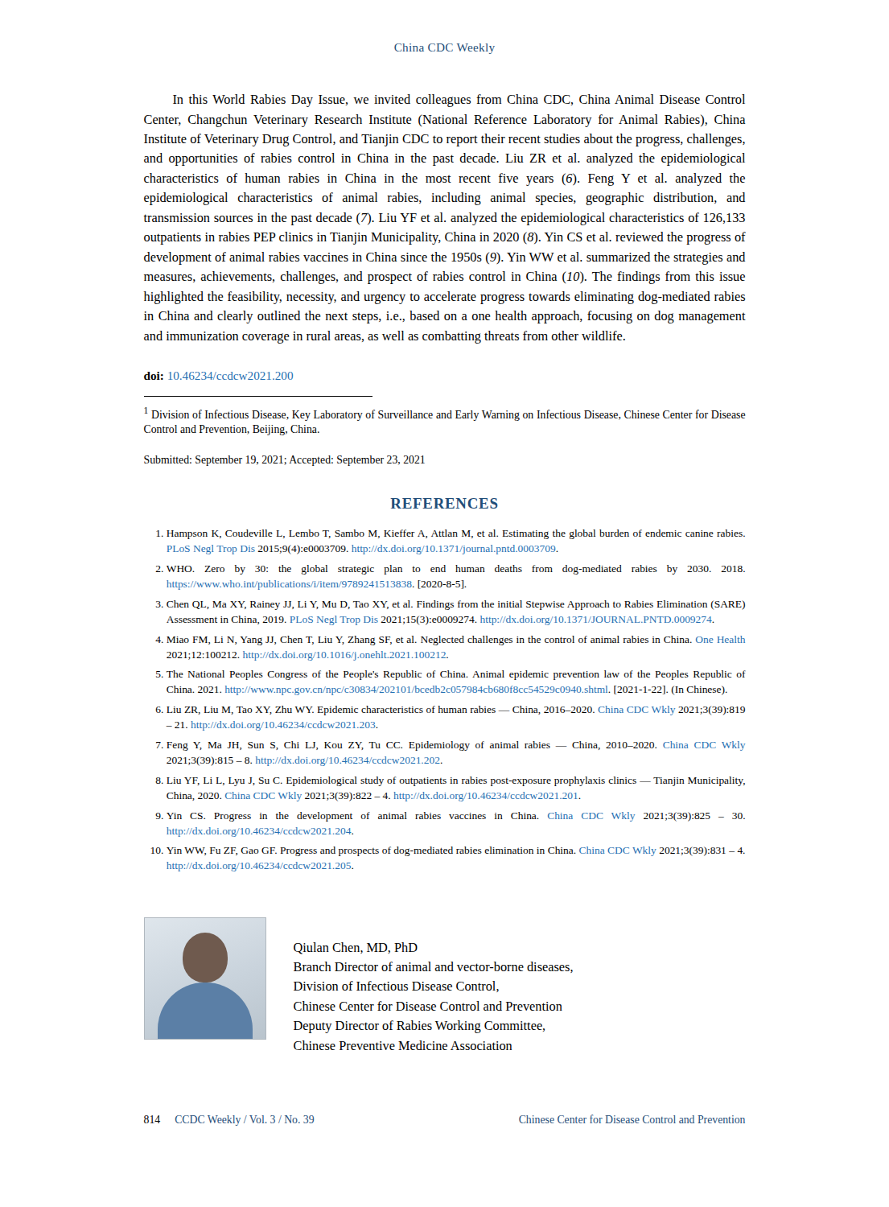China CDC Weekly
In this World Rabies Day Issue, we invited colleagues from China CDC, China Animal Disease Control Center, Changchun Veterinary Research Institute (National Reference Laboratory for Animal Rabies), China Institute of Veterinary Drug Control, and Tianjin CDC to report their recent studies about the progress, challenges, and opportunities of rabies control in China in the past decade. Liu ZR et al. analyzed the epidemiological characteristics of human rabies in China in the most recent five years (6). Feng Y et al. analyzed the epidemiological characteristics of animal rabies, including animal species, geographic distribution, and transmission sources in the past decade (7). Liu YF et al. analyzed the epidemiological characteristics of 126,133 outpatients in rabies PEP clinics in Tianjin Municipality, China in 2020 (8). Yin CS et al. reviewed the progress of development of animal rabies vaccines in China since the 1950s (9). Yin WW et al. summarized the strategies and measures, achievements, challenges, and prospect of rabies control in China (10). The findings from this issue highlighted the feasibility, necessity, and urgency to accelerate progress towards eliminating dog-mediated rabies in China and clearly outlined the next steps, i.e., based on a one health approach, focusing on dog management and immunization coverage in rural areas, as well as combatting threats from other wildlife.
doi: 10.46234/ccdcw2021.200
1 Division of Infectious Disease, Key Laboratory of Surveillance and Early Warning on Infectious Disease, Chinese Center for Disease Control and Prevention, Beijing, China.
Submitted: September 19, 2021; Accepted: September 23, 2021
REFERENCES
Hampson K, Coudeville L, Lembo T, Sambo M, Kieffer A, Attlan M, et al. Estimating the global burden of endemic canine rabies. PLoS Negl Trop Dis 2015;9(4):e0003709. http://dx.doi.org/10.1371/journal.pntd.0003709.
WHO. Zero by 30: the global strategic plan to end human deaths from dog-mediated rabies by 2030. 2018. https://www.who.int/publications/i/item/9789241513838. [2020-8-5].
Chen QL, Ma XY, Rainey JJ, Li Y, Mu D, Tao XY, et al. Findings from the initial Stepwise Approach to Rabies Elimination (SARE) Assessment in China, 2019. PLoS Negl Trop Dis 2021;15(3):e0009274. http://dx.doi.org/10.1371/JOURNAL.PNTD.0009274.
Miao FM, Li N, Yang JJ, Chen T, Liu Y, Zhang SF, et al. Neglected challenges in the control of animal rabies in China. One Health 2021;12:100212. http://dx.doi.org/10.1016/j.onehlt.2021.100212.
The National Peoples Congress of the People's Republic of China. Animal epidemic prevention law of the Peoples Republic of China. 2021. http://www.npc.gov.cn/npc/c30834/202101/bcedb2c057984cb680f8cc54529c0940.shtml. [2021-1-22]. (In Chinese).
Liu ZR, Liu M, Tao XY, Zhu WY. Epidemic characteristics of human rabies — China, 2016–2020. China CDC Wkly 2021;3(39):819 – 21. http://dx.doi.org/10.46234/ccdcw2021.203.
Feng Y, Ma JH, Sun S, Chi LJ, Kou ZY, Tu CC. Epidemiology of animal rabies — China, 2010–2020. China CDC Wkly 2021;3(39):815 – 8. http://dx.doi.org/10.46234/ccdcw2021.202.
Liu YF, Li L, Lyu J, Su C. Epidemiological study of outpatients in rabies post-exposure prophylaxis clinics — Tianjin Municipality, China, 2020. China CDC Wkly 2021;3(39):822 – 4. http://dx.doi.org/10.46234/ccdcw2021.201.
Yin CS. Progress in the development of animal rabies vaccines in China. China CDC Wkly 2021;3(39):825 – 30. http://dx.doi.org/10.46234/ccdcw2021.204.
Yin WW, Fu ZF, Gao GF. Progress and prospects of dog-mediated rabies elimination in China. China CDC Wkly 2021;3(39):831 – 4. http://dx.doi.org/10.46234/ccdcw2021.205.
Qiulan Chen, MD, PhD
Branch Director of animal and vector-borne diseases,
Division of Infectious Disease Control,
Chinese Center for Disease Control and Prevention
Deputy Director of Rabies Working Committee,
Chinese Preventive Medicine Association
814 CCDC Weekly / Vol. 3 / No. 39
Chinese Center for Disease Control and Prevention